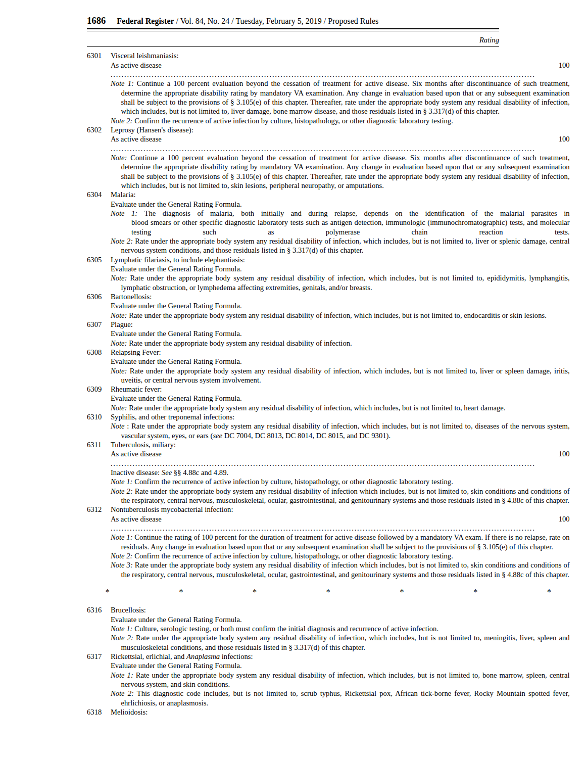1686 Federal Register / Vol. 84, No. 24 / Tuesday, February 5, 2019 / Proposed Rules
Rating
| 6301 Visceral leishmaniasis: | |
| As active disease ........................................................................................................................................................... | 100 |
| Note 1: Continue a 100 percent evaluation beyond the cessation of treatment for active disease. Six months after discontinuance of such treatment, determine the appropriate disability rating by mandatory VA examination. Any change in evaluation based upon that or any subsequent examination shall be subject to the provisions of § 3.105(e) of this chapter. Thereafter, rate under the appropriate body system any residual disability of infection, which includes, but is not limited to, liver damage, bone marrow disease, and those residuals listed in § 3.317(d) of this chapter. Note 2: Confirm the recurrence of active infection by culture, histopathology, or other diagnostic laboratory testing. |
| 6302 Leprosy (Hansen's disease): | |
| As active disease ........................................................................................................................................................... | 100 |
| Note: Continue a 100 percent evaluation beyond the cessation of treatment for active disease. Six months after discontinuance of such treatment, determine the appropriate disability rating by mandatory VA examination. Any change in evaluation based upon that or any subsequent examination shall be subject to the provisions of § 3.105(e) of this chapter. Thereafter, rate under the appropriate body system any residual disability of infection, which includes, but is not limited to, skin lesions, peripheral neuropathy, or amputations. |
| 6304 Malaria: Evaluate under the General Rating Formula. Note 1: The diagnosis of malaria, both initially and during relapse, depends on the identification of the malarial parasites in blood smears or other specific diagnostic laboratory tests such as antigen detection, immunologic (immunochromatographic) tests, and molecular testing such as polymerase chain reaction tests. Note 2: Rate under the appropriate body system any residual disability of infection, which includes, but is not limited to, liver or splenic damage, central nervous system conditions, and those residuals listed in § 3.317(d) of this chapter. |
| 6305 Lymphatic filariasis, to include elephantiasis: Evaluate under the General Rating Formula. Note: Rate under the appropriate body system any residual disability of infection, which includes, but is not limited to, epididymitis, lymphangitis, lymphatic obstruction, or lymphedema affecting extremities, genitals, and/or breasts. |
| 6306 Bartonellosis: Evaluate under the General Rating Formula. Note: Rate under the appropriate body system any residual disability of infection, which includes, but is not limited to, endocarditis or skin lesions. |
| 6307 Plague: Evaluate under the General Rating Formula. Note: Rate under the appropriate body system any residual disability of infection. |
| 6308 Relapsing Fever: Evaluate under the General Rating Formula. Note: Rate under the appropriate body system any residual disability of infection, which includes, but is not limited to, liver or spleen damage, iritis, uveitis, or central nervous system involvement. |
| 6309 Rheumatic fever: Evaluate under the General Rating Formula. Note: Rate under the appropriate body system any residual disability of infection, which includes, but is not limited to, heart damage. |
| 6310 Syphilis, and other treponemal infections: Note : Rate under the appropriate body system any residual disability of infection, which includes, but is not limited to, diseases of the nervous system, vascular system, eyes, or ears ( see DC 7004, DC 8013, DC 8014, DC 8015, and DC 9301). |
| 6311 Tuberculosis, miliary: | |
| As active disease ........................................................................................................................................................... | 100 |
| Inactive disease: See §§ 4.88c and 4.89. Note 1: Confirm the recurrence of active infection by culture, histopathology, or other diagnostic laboratory testing. Note 2: Rate under the appropriate body system any residual disability of infection which includes, but is not limited to, skin conditions and conditions of the respiratory, central nervous, musculoskeletal, ocular, gastrointestinal, and genitourinary systems and those residuals listed in § 4.88c of this chapter. |
| 6312 Nontuberculosis mycobacterial infection: | |
| As active disease ........................................................................................................................................................... | 100 |
| Note 1: Continue the rating of 100 percent for the duration of treatment for active disease followed by a mandatory VA exam. If there is no relapse, rate on residuals. Any change in evaluation based upon that or any subsequent examination shall be subject to the provisions of § 3.105(e) of this chapter. Note 2: Confirm the recurrence of active infection by culture, histopathology, or other diagnostic laboratory testing. Note 3: Rate under the appropriate body system any residual disability of infection which includes, but is not limited to, skin conditions and conditions of the respiratory, central nervous, musculoskeletal, ocular, gastrointestinal, and genitourinary systems and those residuals listed in § 4.88c of this chapter. |
| * * * * * * * |
| 6316 Brucellosis: Evaluate under the General Rating Formula. Note 1: Culture, serologic testing, or both must confirm the initial diagnosis and recurrence of active infection. Note 2: Rate under the appropriate body system any residual disability of infection, which includes, but is not limited to, meningitis, liver, spleen and musculoskeletal conditions, and those residuals listed in § 3.317(d) of this chapter. |
| 6317 Rickettsial, erlichial, and Anaplasma infections: Evaluate under the General Rating Formula. Note 1: Rate under the appropriate body system any residual disability of infection, which includes, but is not limited to, bone marrow, spleen, central nervous system, and skin conditions. Note 2: This diagnostic code includes, but is not limited to, scrub typhus, Rickettsial pox, African tick-borne fever, Rocky Mountain spotted fever, ehrlichiosis, or anaplasmosis. |
| 6318 Melioidosis: |